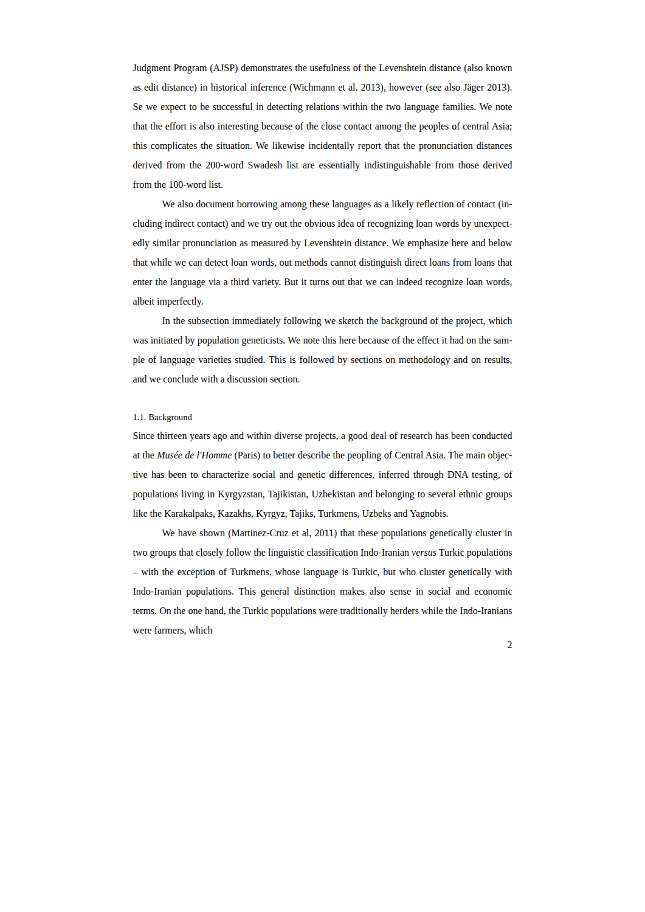Judgment Program (AJSP) demonstrates the usefulness of the Levenshtein distance (also known as edit distance) in historical inference (Wichmann et al. 2013), however (see also Jäger 2013). Se we expect to be successful in detecting relations within the two language families. We note that the effort is also interesting because of the close contact among the peoples of central Asia; this complicates the situation. We likewise incidentally report that the pronunciation distances derived from the 200-word Swadesh list are essentially indistinguishable from those derived from the 100-word list.
We also document borrowing among these languages as a likely reflection of contact (including indirect contact) and we try out the obvious idea of recognizing loan words by unexpectedly similar pronunciation as measured by Levenshtein distance. We emphasize here and below that while we can detect loan words, out methods cannot distinguish direct loans from loans that enter the language via a third variety. But it turns out that we can indeed recognize loan words, albeit imperfectly.
In the subsection immediately following we sketch the background of the project, which was initiated by population geneticists. We note this here because of the effect it had on the sample of language varieties studied. This is followed by sections on methodology and on results, and we conclude with a discussion section.
1.1. Background
Since thirteen years ago and within diverse projects, a good deal of research has been conducted at the Musée de l'Homme (Paris) to better describe the peopling of Central Asia. The main objective has been to characterize social and genetic differences, inferred through DNA testing, of populations living in Kyrgyzstan, Tajikistan, Uzbekistan and belonging to several ethnic groups like the Karakalpaks, Kazakhs, Kyrgyz, Tajiks, Turkmens, Uzbeks and Yagnobis.
We have shown (Martinez-Cruz et al, 2011) that these populations genetically cluster in two groups that closely follow the linguistic classification Indo-Iranian versus Turkic populations – with the exception of Turkmens, whose language is Turkic, but who cluster genetically with Indo-Iranian populations. This general distinction makes also sense in social and economic terms. On the one hand, the Turkic populations were traditionally herders while the Indo-Iranians were farmers, which
2